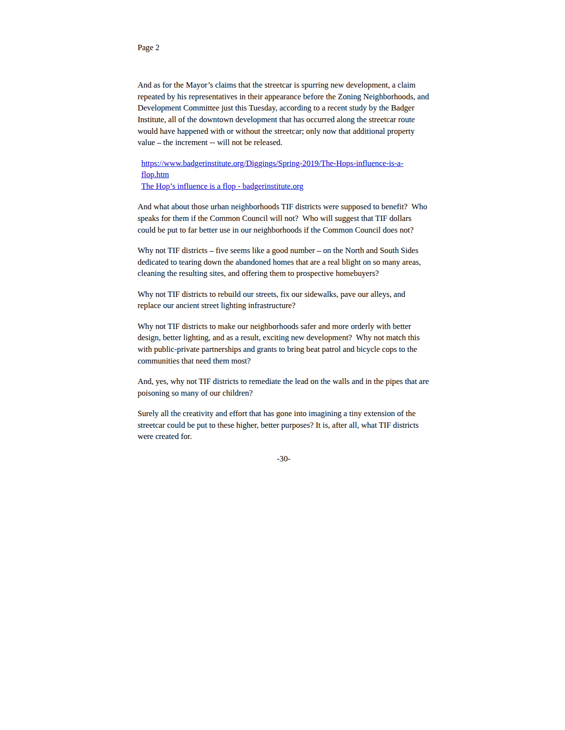Page 2
And as for the Mayor’s claims that the streetcar is spurring new development, a claim repeated by his representatives in their appearance before the Zoning Neighborhoods, and Development Committee just this Tuesday, according to a recent study by the Badger Institute, all of the downtown development that has occurred along the streetcar route would have happened with or without the streetcar; only now that additional property value – the increment -- will not be released.
https://www.badgerinstitute.org/Diggings/Spring-2019/The-Hops-influence-is-a-flop.htm The Hop’s influence is a flop - badgerinstitute.org
And what about those urban neighborhoods TIF districts were supposed to benefit? Who speaks for them if the Common Council will not? Who will suggest that TIF dollars could be put to far better use in our neighborhoods if the Common Council does not?
Why not TIF districts – five seems like a good number – on the North and South Sides dedicated to tearing down the abandoned homes that are a real blight on so many areas, cleaning the resulting sites, and offering them to prospective homebuyers?
Why not TIF districts to rebuild our streets, fix our sidewalks, pave our alleys, and replace our ancient street lighting infrastructure?
Why not TIF districts to make our neighborhoods safer and more orderly with better design, better lighting, and as a result, exciting new development? Why not match this with public-private partnerships and grants to bring beat patrol and bicycle cops to the communities that need them most?
And, yes, why not TIF districts to remediate the lead on the walls and in the pipes that are poisoning so many of our children?
Surely all the creativity and effort that has gone into imagining a tiny extension of the streetcar could be put to these higher, better purposes? It is, after all, what TIF districts were created for.
-30-